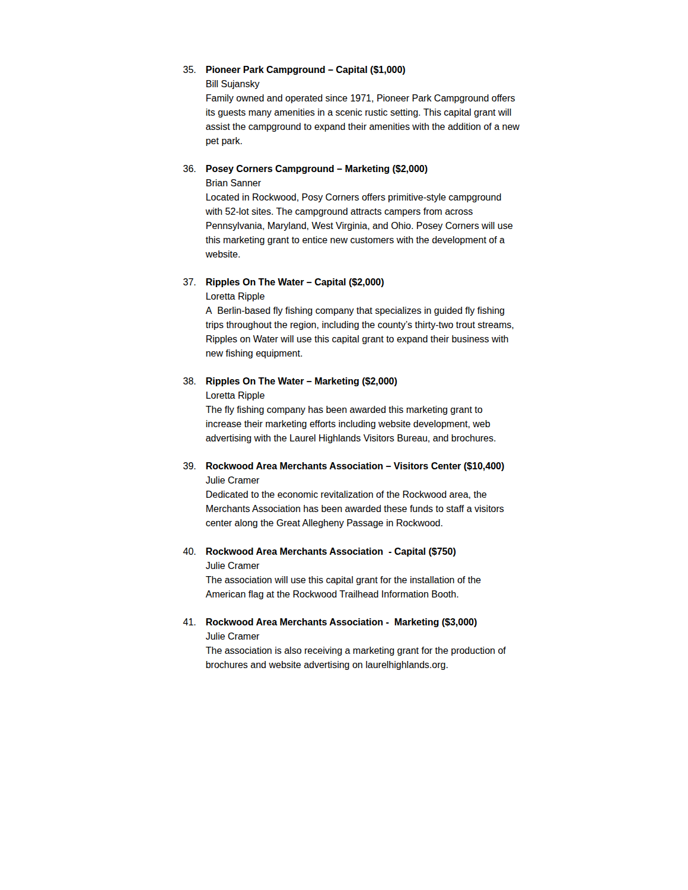Pioneer Park Campground – Capital ($1,000)
Bill Sujansky
Family owned and operated since 1971, Pioneer Park Campground offers its guests many amenities in a scenic rustic setting. This capital grant will assist the campground to expand their amenities with the addition of a new pet park.
Posey Corners Campground – Marketing ($2,000)
Brian Sanner
Located in Rockwood, Posy Corners offers primitive-style campground with 52-lot sites. The campground attracts campers from across Pennsylvania, Maryland, West Virginia, and Ohio. Posey Corners will use this marketing grant to entice new customers with the development of a website.
Ripples On The Water – Capital ($2,000)
Loretta Ripple
A Berlin-based fly fishing company that specializes in guided fly fishing trips throughout the region, including the county’s thirty-two trout streams, Ripples on Water will use this capital grant to expand their business with new fishing equipment.
Ripples On The Water – Marketing ($2,000)
Loretta Ripple
The fly fishing company has been awarded this marketing grant to increase their marketing efforts including website development, web advertising with the Laurel Highlands Visitors Bureau, and brochures.
Rockwood Area Merchants Association – Visitors Center ($10,400)
Julie Cramer
Dedicated to the economic revitalization of the Rockwood area, the Merchants Association has been awarded these funds to staff a visitors center along the Great Allegheny Passage in Rockwood.
Rockwood Area Merchants Association - Capital ($750)
Julie Cramer
The association will use this capital grant for the installation of the American flag at the Rockwood Trailhead Information Booth.
Rockwood Area Merchants Association - Marketing ($3,000)
Julie Cramer
The association is also receiving a marketing grant for the production of brochures and website advertising on laurelhighlands.org.